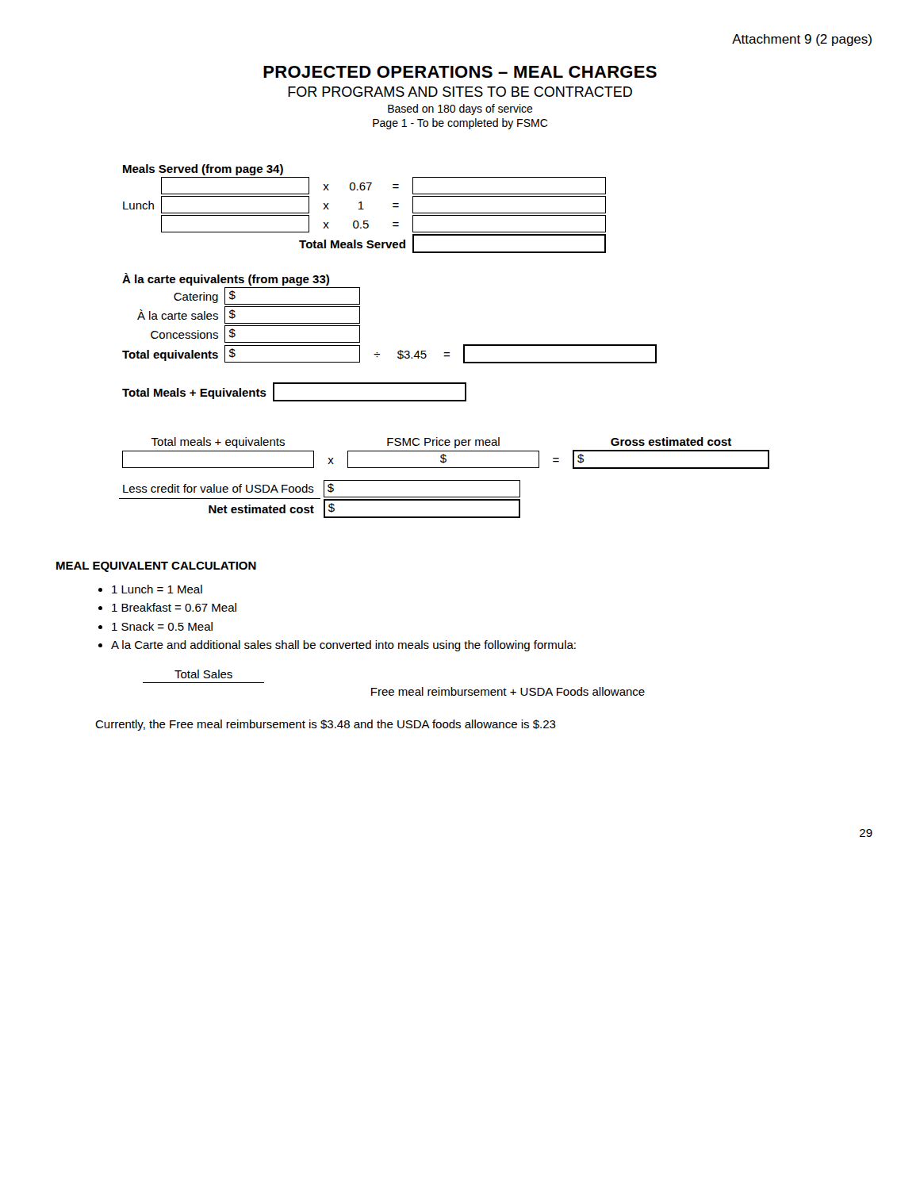Attachment 9 (2 pages)
PROJECTED OPERATIONS – MEAL CHARGES
FOR PROGRAMS AND SITES TO BE CONTRACTED
Based on 180 days of service
Page 1 - To be completed by FSMC
| Meals Served (from page 34) |
| | | x | 0.67 | = | |
| Lunch | | x | 1 | = | |
| | | x | 0.5 | = | |
| Total Meals Served | |
| À la carte equivalents (from page 33) |
| Catering | $ | | | | |
| À la carte sales | $ | | | | |
| Concessions | $ | | | | |
| Total equivalents | $ | ÷ | $3.45 | = | |
| Total Meals + Equivalents | |
| Total meals + equivalents | | FSMC Price per meal | | Gross estimated cost |
| | x | $ | = | $ |
| Less credit for value of USDA Foods | $ |
| Net estimated cost | $ |
MEAL EQUIVALENT CALCULATION
1 Lunch = 1 Meal
1 Breakfast = 0.67 Meal
1 Snack = 0.5 Meal
A la Carte and additional sales shall be converted into meals using the following formula:
Total Sales Free meal reimbursement + USDA Foods allowance
Currently, the Free meal reimbursement is $3.48 and the USDA foods allowance is $.23
29